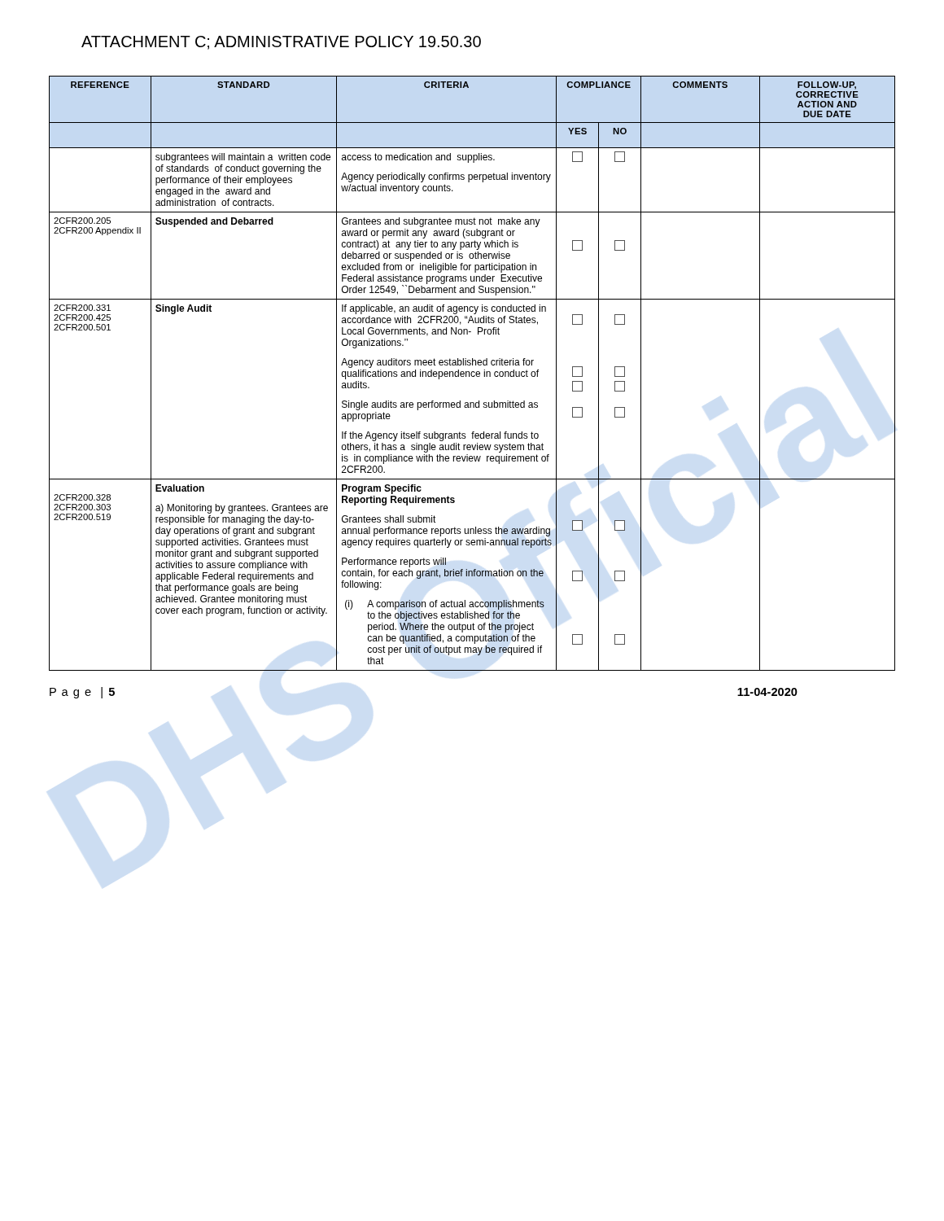DHS Official
ATTACHMENT C; ADMINISTRATIVE POLICY 19.50.30
| REFERENCE | STANDARD | CRITERIA | COMPLIANCE | COMMENTS | FOLLOW-UP, CORRECTIVE ACTION AND DUE DATE |
| --- | --- | --- | --- | --- | --- |
| | | | YES | NO | | |
| | subgrantees will maintain a written code of standards of conduct governing the performance of their employees engaged in the award and administration of contracts. | access to medication and supplies. Agency periodically confirms perpetual inventory w/actual inventory counts. | | | | |
| 2CFR200.205 2CFR200 Appendix II | Suspended and Debarred | Grantees and subgrantee must not make any award or permit any award (subgrant or contract) at any tier to any party which is debarred or suspended or is otherwise excluded from or ineligible for participation in Federal assistance programs under Executive Order 12549, ``Debarment and Suspension.'' | | | | |
| 2CFR200.331 2CFR200.425 2CFR200.501 | Single Audit | If applicable, an audit of agency is conducted in accordance with 2CFR200, “Audits of States, Local Governments, and Non- Profit Organizations.’’ Agency auditors meet established criteria for qualifications and independence in conduct of audits. Single audits are performed and submitted as appropriate If the Agency itself subgrants federal funds to others, it has a single audit review system that is in compliance with the review requirement of 2CFR200. | | | | |
| 2CFR200.328 2CFR200.303 2CFR200.519 | Evaluation a) Monitoring by grantees. Grantees are responsible for managing the day-to- day operations of grant and subgrant supported activities. Grantees must monitor grant and subgrant supported activities to assure compliance with applicable Federal requirements and that performance goals are being achieved. Grantee monitoring must cover each program, function or activity. | Program Specific Reporting Requirements Grantees shall submit annual performance reports unless the awarding agency requires quarterly or semi-annual reports Performance reports will contain, for each grant, brief information on the following: (i) A comparison of actual accomplishments to the objectives established for the period. Where the output of the project can be quantified, a computation of the cost per unit of output may be required if that | | | | |
P a g e | 5
11-04-2020